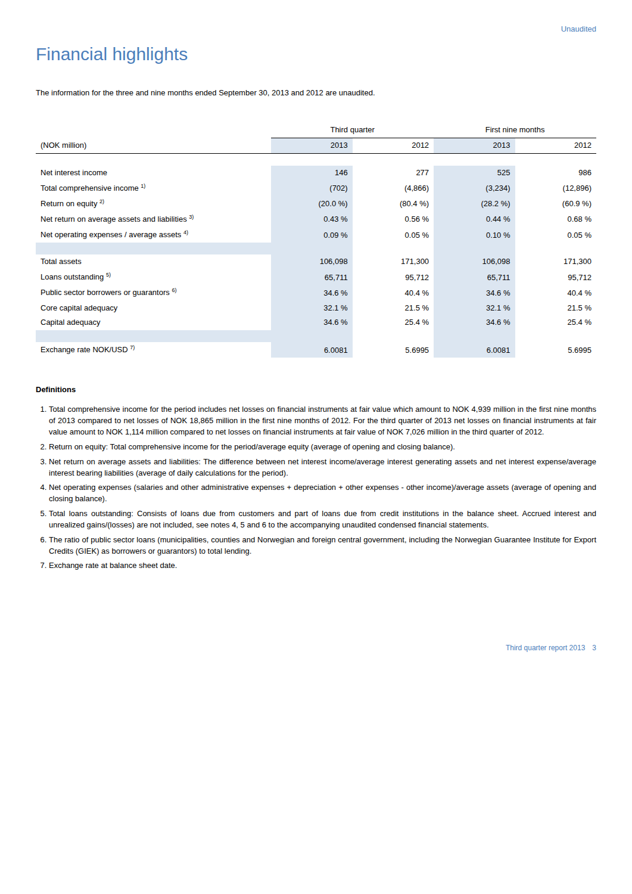Unaudited
Financial highlights
The information for the three and nine months ended September 30, 2013 and 2012 are unaudited.
| | Third quarter | First nine months |
| --- | --- | --- |
| (NOK million) | 2013 | 2012 | 2013 | 2012 |
| Net interest income | 146 | 277 | 525 | 986 |
| Total comprehensive income 1) | (702) | (4,866) | (3,234) | (12,896) |
| Return on equity 2) | (20.0 %) | (80.4 %) | (28.2 %) | (60.9 %) |
| Net return on average assets and liabilities 3) | 0.43 % | 0.56 % | 0.44 % | 0.68 % |
| Net operating expenses / average assets 4) | 0.09 % | 0.05 % | 0.10 % | 0.05 % |
| Total assets | 106,098 | 171,300 | 106,098 | 171,300 |
| Loans outstanding 5) | 65,711 | 95,712 | 65,711 | 95,712 |
| Public sector borrowers or guarantors 6) | 34.6 % | 40.4 % | 34.6 % | 40.4 % |
| Core capital adequacy | 32.1 % | 21.5 % | 32.1 % | 21.5 % |
| Capital adequacy | 34.6 % | 25.4 % | 34.6 % | 25.4 % |
| Exchange rate NOK/USD 7) | 6.0081 | 5.6995 | 6.0081 | 5.6995 |
Definitions
Total comprehensive income for the period includes net losses on financial instruments at fair value which amount to NOK 4,939 million in the first nine months of 2013 compared to net losses of NOK 18,865 million in the first nine months of 2012. For the third quarter of 2013 net losses on financial instruments at fair value amount to NOK 1,114 million compared to net losses on financial instruments at fair value of NOK 7,026 million in the third quarter of 2012.
Return on equity: Total comprehensive income for the period/average equity (average of opening and closing balance).
Net return on average assets and liabilities: The difference between net interest income/average interest generating assets and net interest expense/average interest bearing liabilities (average of daily calculations for the period).
Net operating expenses (salaries and other administrative expenses + depreciation + other expenses - other income)/average assets (average of opening and closing balance).
Total loans outstanding: Consists of loans due from customers and part of loans due from credit institutions in the balance sheet. Accrued interest and unrealized gains/(losses) are not included, see notes 4, 5 and 6 to the accompanying unaudited condensed financial statements.
The ratio of public sector loans (municipalities, counties and Norwegian and foreign central government, including the Norwegian Guarantee Institute for Export Credits (GIEK) as borrowers or guarantors) to total lending.
Exchange rate at balance sheet date.
Third quarter report 20133